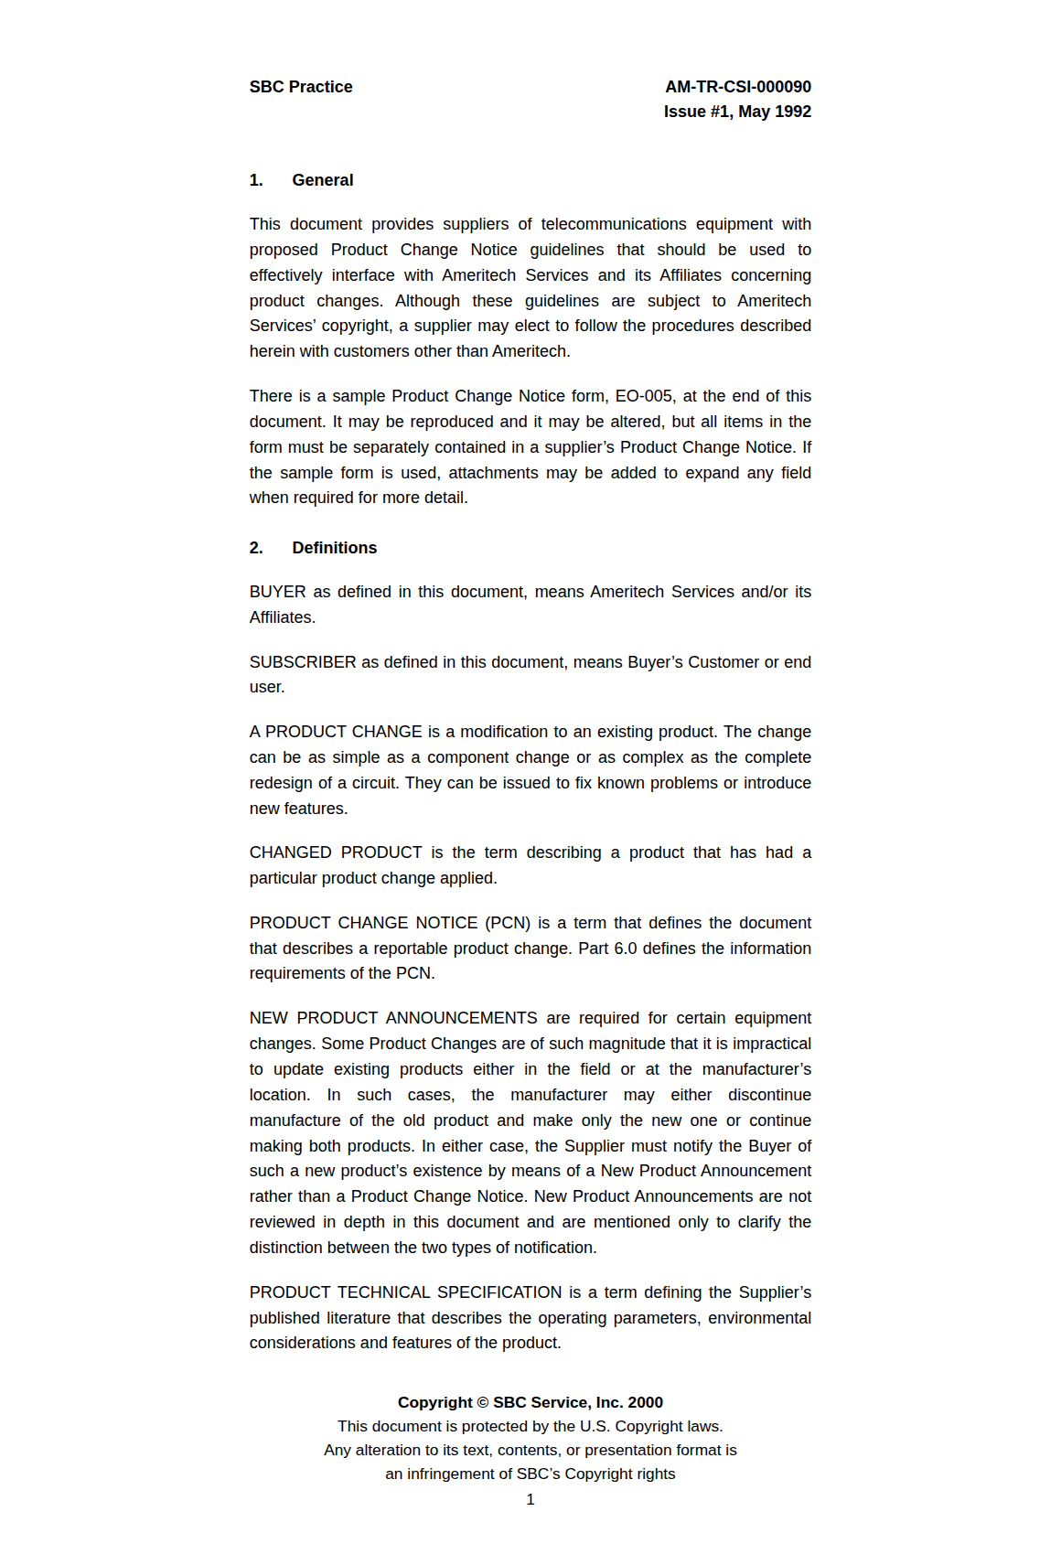SBC Practice
AM-TR-CSI-000090
Issue #1, May 1992
1. General
This document provides suppliers of telecommunications equipment with proposed Product Change Notice guidelines that should be used to effectively interface with Ameritech Services and its Affiliates concerning product changes. Although these guidelines are subject to Ameritech Services’ copyright, a supplier may elect to follow the procedures described herein with customers other than Ameritech.
There is a sample Product Change Notice form, EO-005, at the end of this document. It may be reproduced and it may be altered, but all items in the form must be separately contained in a supplier’s Product Change Notice. If the sample form is used, attachments may be added to expand any field when required for more detail.
2. Definitions
BUYER as defined in this document, means Ameritech Services and/or its Affiliates.
SUBSCRIBER as defined in this document, means Buyer’s Customer or end user.
A PRODUCT CHANGE is a modification to an existing product. The change can be as simple as a component change or as complex as the complete redesign of a circuit. They can be issued to fix known problems or introduce new features.
CHANGED PRODUCT is the term describing a product that has had a particular product change applied.
PRODUCT CHANGE NOTICE (PCN) is a term that defines the document that describes a reportable product change. Part 6.0 defines the information requirements of the PCN.
NEW PRODUCT ANNOUNCEMENTS are required for certain equipment changes. Some Product Changes are of such magnitude that it is impractical to update existing products either in the field or at the manufacturer’s location. In such cases, the manufacturer may either discontinue manufacture of the old product and make only the new one or continue making both products. In either case, the Supplier must notify the Buyer of such a new product’s existence by means of a New Product Announcement rather than a Product Change Notice. New Product Announcements are not reviewed in depth in this document and are mentioned only to clarify the distinction between the two types of notification.
PRODUCT TECHNICAL SPECIFICATION is a term defining the Supplier’s published literature that describes the operating parameters, environmental considerations and features of the product.
Copyright © SBC Service, Inc. 2000
This document is protected by the U.S. Copyright laws.
Any alteration to its text, contents, or presentation format is
an infringement of SBC’s Copyright rights
1